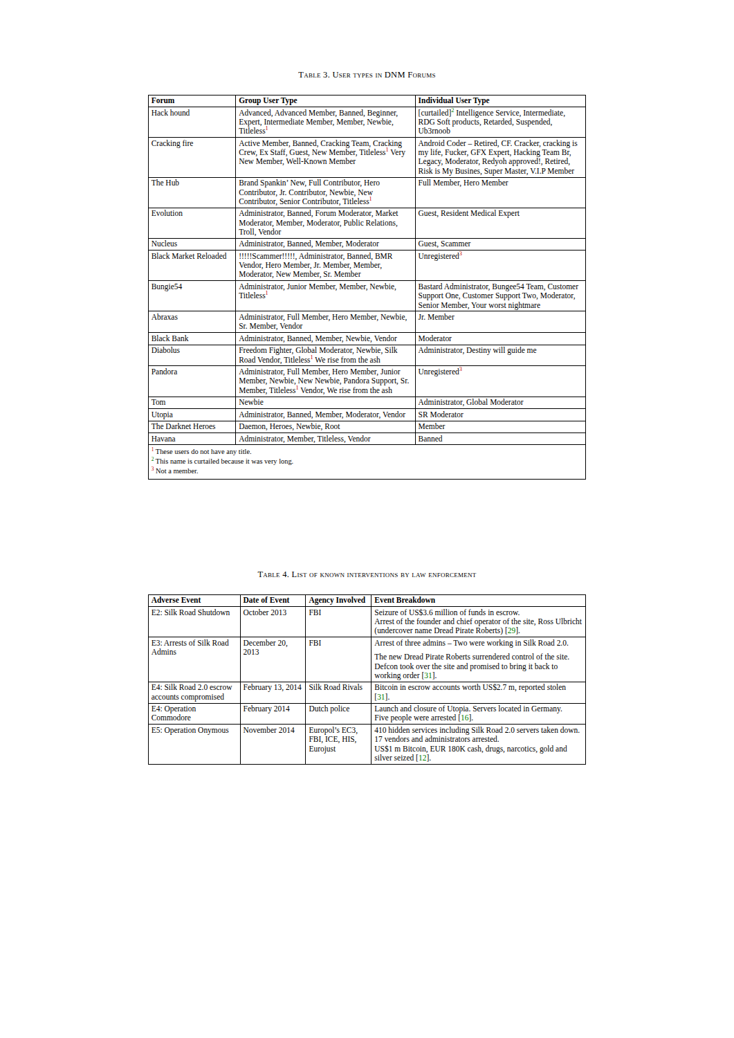Table 3. User types in DNM Forums
| Forum | Group User Type | Individual User Type |
| --- | --- | --- |
| Hack hound | Advanced, Advanced Member, Banned, Beginner, Expert, Intermediate Member, Member, Newbie, Titleless 1 | [curtailed] 2 Intelligence Service, Intermediate, RDG Soft products, Retarded, Suspended, Ub3rnoob |
| Cracking fire | Active Member, Banned, Cracking Team, Cracking Crew, Ex Staff, Guest, New Member, Titleless 1 Very New Member, Well-Known Member | Android Coder – Retired, CF. Cracker, cracking is my life, Fucker, GFX Expert, Hacking Team Br, Legacy, Moderator, Redyoh approved!, Retired, Risk is My Busines, Super Master, V.I.P Member |
| The Hub | Brand Spankin’ New, Full Contributor, Hero Contributor, Jr. Contributor, Newbie, New Contributor, Senior Contributor, Titleless 1 | Full Member, Hero Member |
| Evolution | Administrator, Banned, Forum Moderator, Market Moderator, Member, Moderator, Public Relations, Troll, Vendor | Guest, Resident Medical Expert |
| Nucleus | Administrator, Banned, Member, Moderator | Guest, Scammer |
| Black Market Reloaded | !!!!!Scammer!!!!!, Administrator, Banned, BMR Vendor, Hero Member, Jr. Member, Member, Moderator, New Member, Sr. Member | Unregistered 3 |
| Bungie54 | Administrator, Junior Member, Member, Newbie, Titleless 1 | Bastard Administrator, Bungee54 Team, Customer Support One, Customer Support Two, Moderator, Senior Member, Your worst nightmare |
| Abraxas | Administrator, Full Member, Hero Member, Newbie, Sr. Member, Vendor | Jr. Member |
| Black Bank | Administrator, Banned, Member, Newbie, Vendor | Moderator |
| Diabolus | Freedom Fighter, Global Moderator, Newbie, Silk Road Vendor, Titleless 1 We rise from the ash | Administrator, Destiny will guide me |
| Pandora | Administrator, Full Member, Hero Member, Junior Member, Newbie, New Newbie, Pandora Support, Sr. Member, Titleless 1 Vendor, We rise from the ash | Unregistered 3 |
| Tom | Newbie | Administrator, Global Moderator |
| Utopia | Administrator, Banned, Member, Moderator, Vendor | SR Moderator |
| The Darknet Heroes | Daemon, Heroes, Newbie, Root | Member |
| Havana | Administrator, Member, Titleless, Vendor | Banned |
| 1 These users do not have any title. 2 This name is curtailed because it was very long. 3 Not a member. |
Table 4. List of known interventions by law enforcement
| Adverse Event | Date of Event | Agency Involved | Event Breakdown |
| --- | --- | --- | --- |
| E2: Silk Road Shutdown | October 2013 | FBI | Seizure of US$3.6 million of funds in escrow. Arrest of the founder and chief operator of the site, Ross Ulbricht (undercover name Dread Pirate Roberts) [ 29 ]. |
| E3: Arrests of Silk Road Admins | December 20, 2013 | FBI | Arrest of three admins – Two were working in Silk Road 2.0. The new Dread Pirate Roberts surrendered control of the site. Defcon took over the site and promised to bring it back to working order [ 31 ]. |
| E4: Silk Road 2.0 escrow accounts compromised | February 13, 2014 | Silk Road Rivals | Bitcoin in escrow accounts worth US$2.7 m, reported stolen [ 31 ]. |
| E4: Operation Commodore | February 2014 | Dutch police | Launch and closure of Utopia. Servers located in Germany. Five people were arrested [ 16 ]. |
| E5: Operation Onymous | November 2014 | Europol’s EC3, FBI, ICE, HIS, Eurojust | 410 hidden services including Silk Road 2.0 servers taken down. 17 vendors and administrators arrested. US$1 m Bitcoin, EUR 180K cash, drugs, narcotics, gold and silver seized [ 12 ]. |